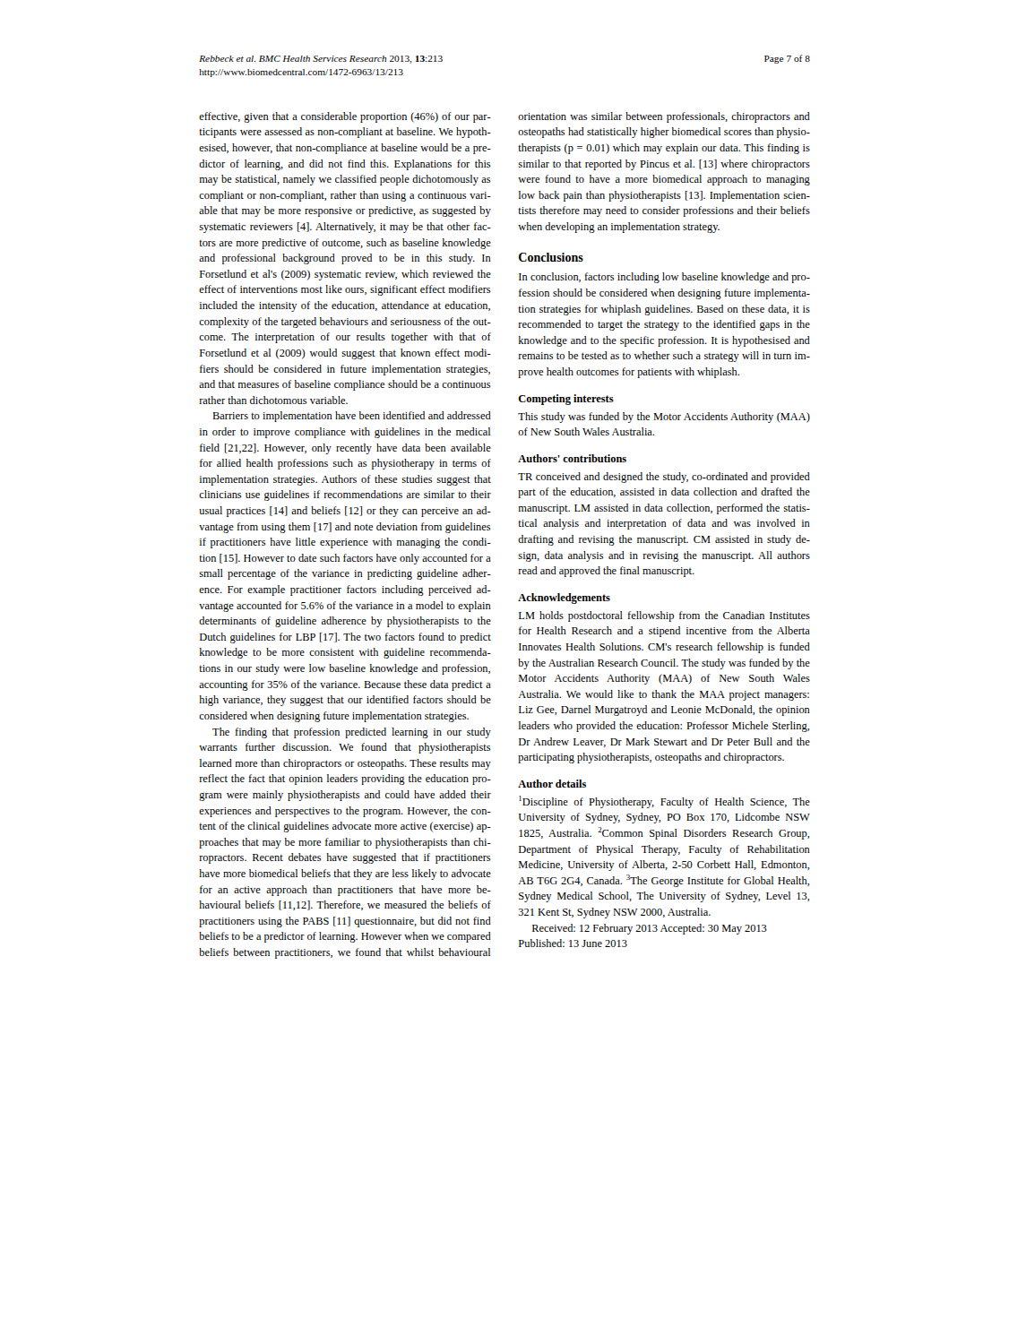Rebbeck et al. BMC Health Services Research 2013, 13:213
http://www.biomedcentral.com/1472-6963/13/213
Page 7 of 8
effective, given that a considerable proportion (46%) of our participants were assessed as non-compliant at baseline. We hypothesised, however, that non-compliance at baseline would be a predictor of learning, and did not find this. Explanations for this may be statistical, namely we classified people dichotomously as compliant or non-compliant, rather than using a continuous variable that may be more responsive or predictive, as suggested by systematic reviewers [4]. Alternatively, it may be that other factors are more predictive of outcome, such as baseline knowledge and professional background proved to be in this study. In Forsetlund et al's (2009) systematic review, which reviewed the effect of interventions most like ours, significant effect modifiers included the intensity of the education, attendance at education, complexity of the targeted behaviours and seriousness of the outcome. The interpretation of our results together with that of Forsetlund et al (2009) would suggest that known effect modifiers should be considered in future implementation strategies, and that measures of baseline compliance should be a continuous rather than dichotomous variable.
Barriers to implementation have been identified and addressed in order to improve compliance with guidelines in the medical field [21,22]. However, only recently have data been available for allied health professions such as physiotherapy in terms of implementation strategies. Authors of these studies suggest that clinicians use guidelines if recommendations are similar to their usual practices [14] and beliefs [12] or they can perceive an advantage from using them [17] and note deviation from guidelines if practitioners have little experience with managing the condition [15]. However to date such factors have only accounted for a small percentage of the variance in predicting guideline adherence. For example practitioner factors including perceived advantage accounted for 5.6% of the variance in a model to explain determinants of guideline adherence by physiotherapists to the Dutch guidelines for LBP [17]. The two factors found to predict knowledge to be more consistent with guideline recommendations in our study were low baseline knowledge and profession, accounting for 35% of the variance. Because these data predict a high variance, they suggest that our identified factors should be considered when designing future implementation strategies.
The finding that profession predicted learning in our study warrants further discussion. We found that physiotherapists learned more than chiropractors or osteopaths. These results may reflect the fact that opinion leaders providing the education program were mainly physiotherapists and could have added their experiences and perspectives to the program. However, the content of the clinical guidelines advocate more active (exercise) approaches that may be more familiar to physiotherapists than chiropractors. Recent debates have suggested that if practitioners have more biomedical beliefs that they are less likely to advocate for an active approach than practitioners that have more behavioural beliefs [11,12]. Therefore, we measured the beliefs of practitioners using the PABS [11] questionnaire, but did not find beliefs to be a predictor of learning. However when we compared beliefs between practitioners, we found that whilst behavioural orientation was similar between professionals, chiropractors and osteopaths had statistically higher biomedical scores than physiotherapists (p = 0.01) which may explain our data. This finding is similar to that reported by Pincus et al. [13] where chiropractors were found to have a more biomedical approach to managing low back pain than physiotherapists [13]. Implementation scientists therefore may need to consider professions and their beliefs when developing an implementation strategy.
Conclusions
In conclusion, factors including low baseline knowledge and profession should be considered when designing future implementation strategies for whiplash guidelines. Based on these data, it is recommended to target the strategy to the identified gaps in the knowledge and to the specific profession. It is hypothesised and remains to be tested as to whether such a strategy will in turn improve health outcomes for patients with whiplash.
Competing interests
This study was funded by the Motor Accidents Authority (MAA) of New South Wales Australia.
Authors' contributions
TR conceived and designed the study, co-ordinated and provided part of the education, assisted in data collection and drafted the manuscript. LM assisted in data collection, performed the statistical analysis and interpretation of data and was involved in drafting and revising the manuscript. CM assisted in study design, data analysis and in revising the manuscript. All authors read and approved the final manuscript.
Acknowledgements
LM holds postdoctoral fellowship from the Canadian Institutes for Health Research and a stipend incentive from the Alberta Innovates Health Solutions. CM's research fellowship is funded by the Australian Research Council. The study was funded by the Motor Accidents Authority (MAA) of New South Wales Australia. We would like to thank the MAA project managers: Liz Gee, Darnel Murgatroyd and Leonie McDonald, the opinion leaders who provided the education: Professor Michele Sterling, Dr Andrew Leaver, Dr Mark Stewart and Dr Peter Bull and the participating physiotherapists, osteopaths and chiropractors.
Author details
1Discipline of Physiotherapy, Faculty of Health Science, The University of Sydney, Sydney, PO Box 170, Lidcombe NSW 1825, Australia. 2Common Spinal Disorders Research Group, Department of Physical Therapy, Faculty of Rehabilitation Medicine, University of Alberta, 2-50 Corbett Hall, Edmonton, AB T6G 2G4, Canada. 3The George Institute for Global Health, Sydney Medical School, The University of Sydney, Level 13, 321 Kent St, Sydney NSW 2000, Australia.
Received: 12 February 2013 Accepted: 30 May 2013
Published: 13 June 2013